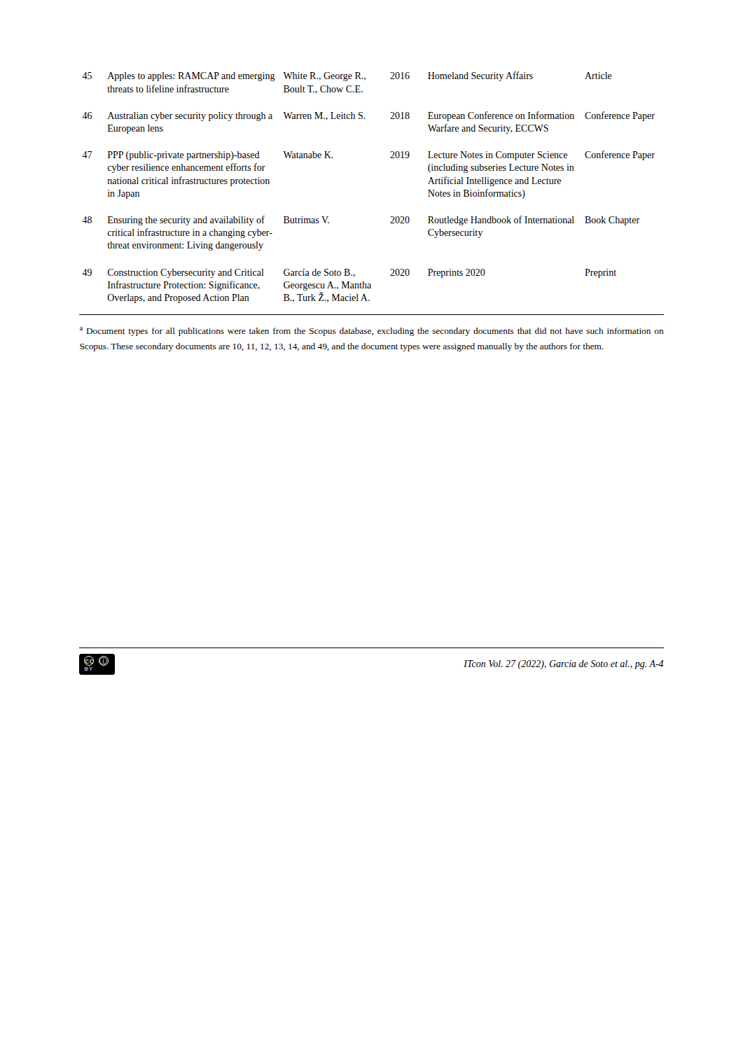| 45 | Apples to apples: RAMCAP and emerging threats to lifeline infrastructure | White R., George R., Boult T., Chow C.E. | 2016 | Homeland Security Affairs | Article |
| 46 | Australian cyber security policy through a European lens | Warren M., Leitch S. | 2018 | European Conference on Information Warfare and Security, ECCWS | Conference Paper |
| 47 | PPP (public-private partnership)-based cyber resilience enhancement efforts for national critical infrastructures protection in Japan | Watanabe K. | 2019 | Lecture Notes in Computer Science (including subseries Lecture Notes in Artificial Intelligence and Lecture Notes in Bioinformatics) | Conference Paper |
| 48 | Ensuring the security and availability of critical infrastructure in a changing cyber-threat environment: Living dangerously | Butrimas V. | 2020 | Routledge Handbook of International Cybersecurity | Book Chapter |
| 49 | Construction Cybersecurity and Critical Infrastructure Protection: Significance, Overlaps, and Proposed Action Plan | García de Soto B., Georgescu A., Mantha B., Turk Ž., Maciel A. | 2020 | Preprints 2020 | Preprint |
a Document types for all publications were taken from the Scopus database, excluding the secondary documents that did not have such information on Scopus. These secondary documents are 10, 11, 12, 13, 14, and 49, and the document types were assigned manually by the authors for them.
cc ⓘBY
ITcon Vol. 27 (2022), Garcia de Soto et al., pg. A-4